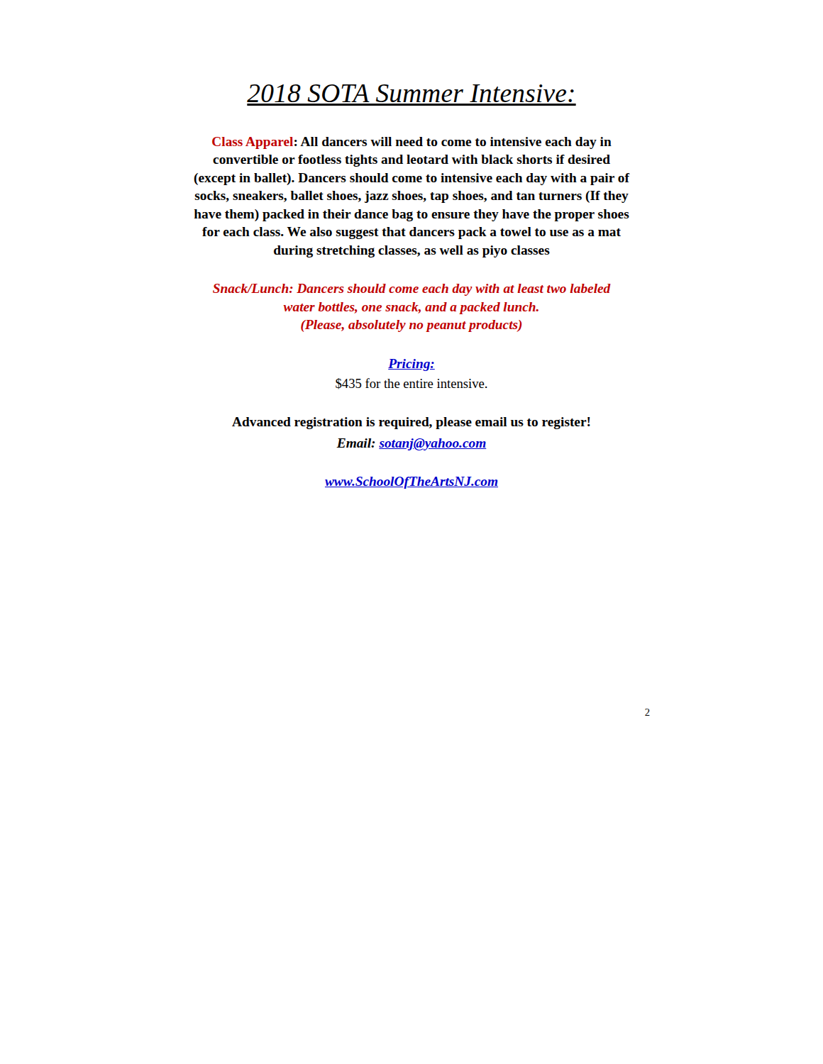2018 SOTA Summer Intensive:
Class Apparel: All dancers will need to come to intensive each day in convertible or footless tights and leotard with black shorts if desired (except in ballet). Dancers should come to intensive each day with a pair of socks, sneakers, ballet shoes, jazz shoes, tap shoes, and tan turners (If they have them) packed in their dance bag to ensure they have the proper shoes for each class. We also suggest that dancers pack a towel to use as a mat during stretching classes, as well as piyo classes
Snack/Lunch: Dancers should come each day with at least two labeled water bottles, one snack, and a packed lunch.
(Please, absolutely no peanut products)
Pricing:
$435 for the entire intensive.
Advanced registration is required, please email us to register!
Email: sotanj@yahoo.com
www.SchoolOfTheArtsNJ.com
2